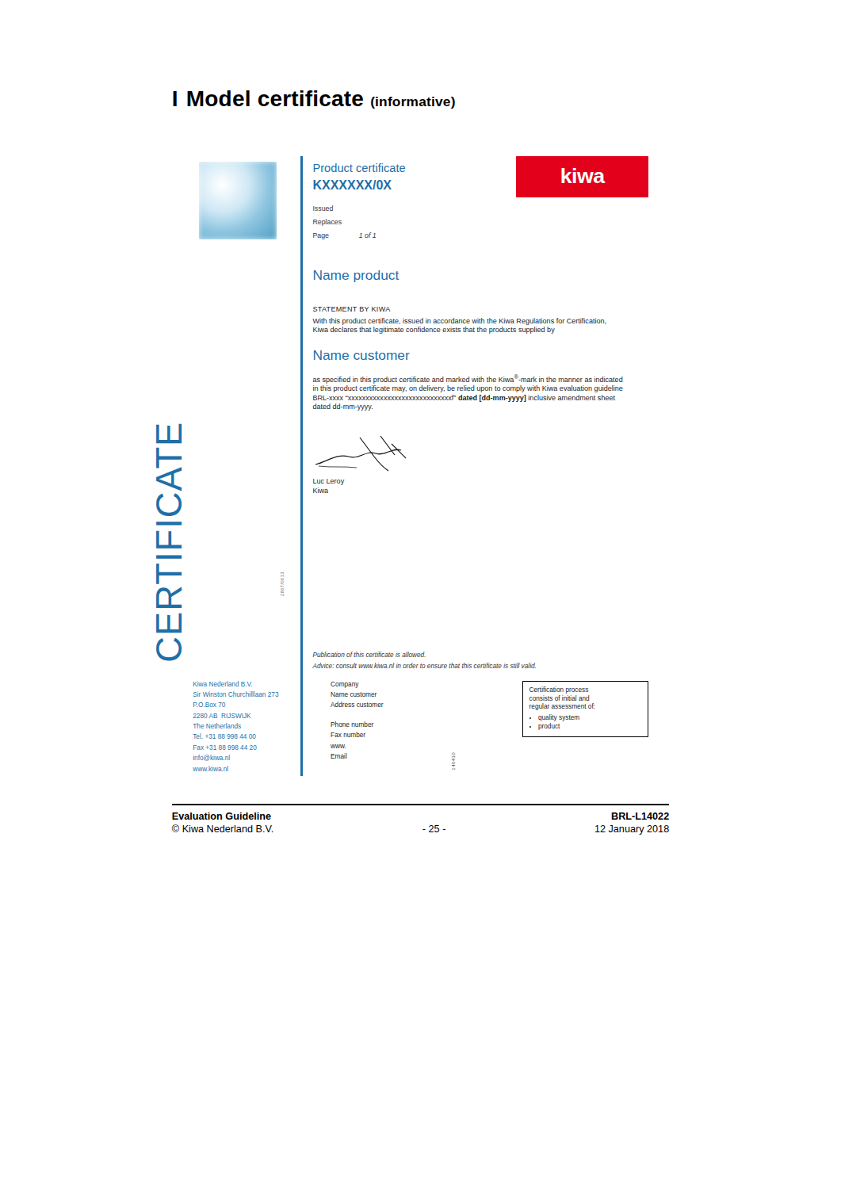IModel certificate (informative)
CERTIFICATE
2867/0013
kiwa
Product certificate KXXXXXX/0X
Issued
Replaces
Page 1 of 1
Name product
STATEMENT BY KIWA
With this product certificate, issued in accordance with the Kiwa Regulations for Certification, Kiwa declares that legitimate confidence exists that the products supplied by
Name customer
as specified in this product certificate and marked with the Kiwa®-mark in the manner as indicated in this product certificate may, on delivery, be relied upon to comply with Kiwa evaluation guideline BRL-xxxx “xxxxxxxxxxxxxxxxxxxxxxxxxxxxxf” dated [dd-mm-yyyy] inclusive amendment sheet dated dd-mm-yyyy.
Luc Leroy
Kiwa
Publication of this certificate is allowed.
Advice: consult www.kiwa.nl in order to ensure that this certificate is still valid.
Kiwa Nederland B.V.
Sir Winston Churchilllaan 273
P.O.Box 70
2280 AB RIJSWIJK
The Netherlands
Tel. +31 88 998 44 00
Fax +31 88 998 44 20
info@kiwa.nl
www.kiwa.nl
Company
Name customer
Address customer
Phone number
Fax number
www.
Email
Certification process
consists of initial and
regular assessment of:
quality system
product
140410
Evaluation Guideline
© Kiwa Nederland B.V.
- 25 -
BRL-L14022
12 January 2018